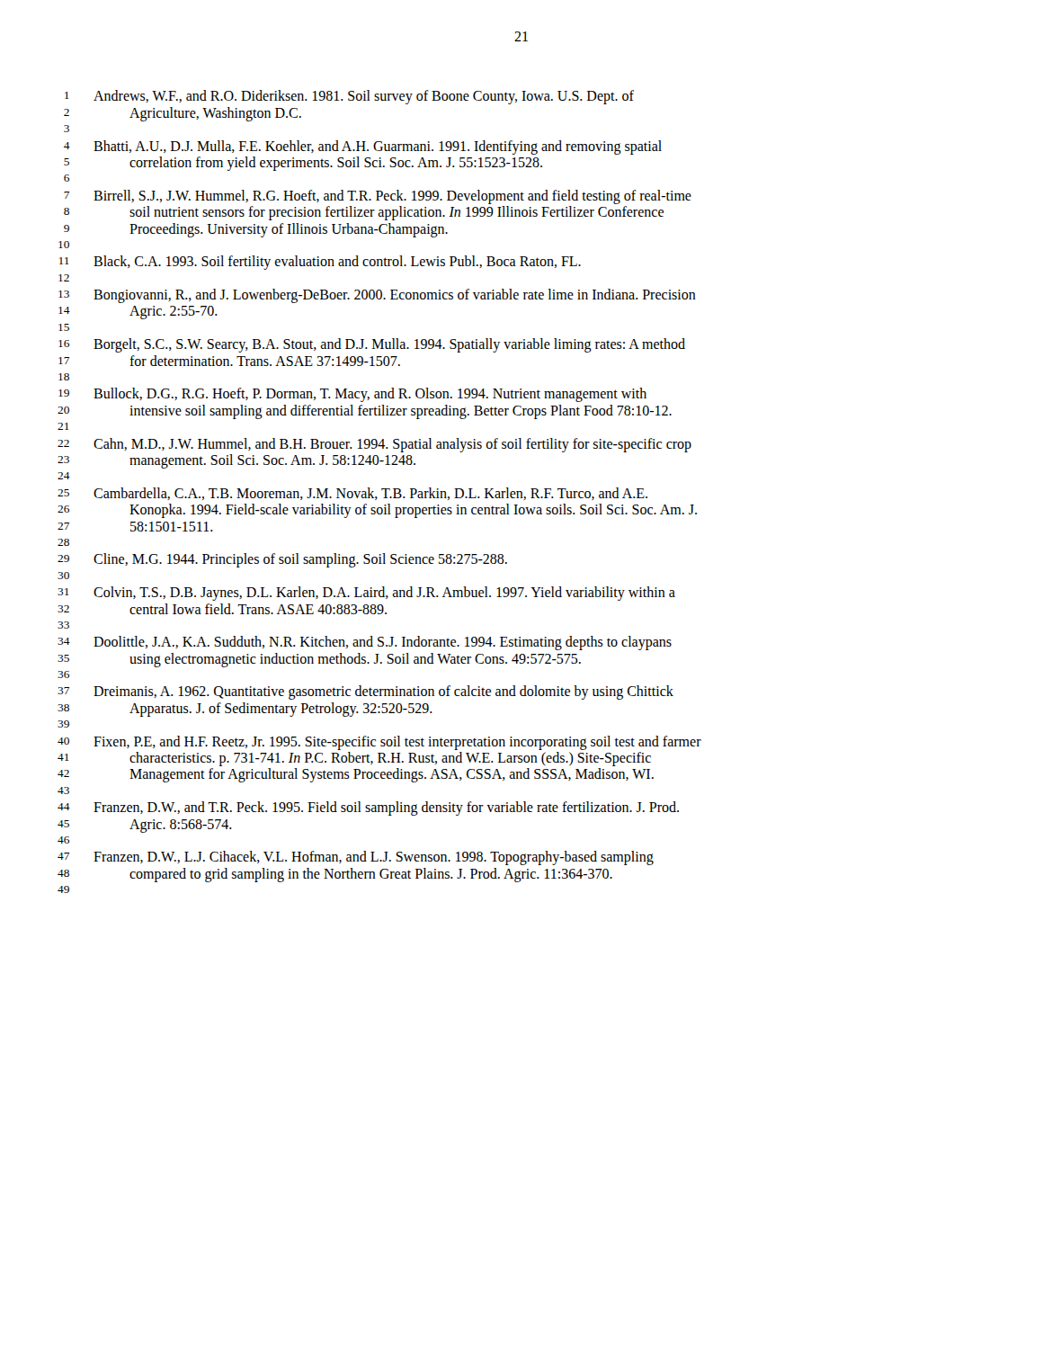21
Andrews, W.F., and R.O. Dideriksen. 1981. Soil survey of Boone County, Iowa. U.S. Dept. of
Agriculture, Washington D.C.
Bhatti, A.U., D.J. Mulla, F.E. Koehler, and A.H. Guarmani. 1991. Identifying and removing spatial
correlation from yield experiments. Soil Sci. Soc. Am. J. 55:1523-1528.
Birrell, S.J., J.W. Hummel, R.G. Hoeft, and T.R. Peck. 1999. Development and field testing of real-time
soil nutrient sensors for precision fertilizer application. In 1999 Illinois Fertilizer Conference
Proceedings. University of Illinois Urbana-Champaign.
Black, C.A. 1993. Soil fertility evaluation and control. Lewis Publ., Boca Raton, FL.
Bongiovanni, R., and J. Lowenberg-DeBoer. 2000. Economics of variable rate lime in Indiana. Precision
Agric. 2:55-70.
Borgelt, S.C., S.W. Searcy, B.A. Stout, and D.J. Mulla. 1994. Spatially variable liming rates: A method
for determination. Trans. ASAE 37:1499-1507.
Bullock, D.G., R.G. Hoeft, P. Dorman, T. Macy, and R. Olson. 1994. Nutrient management with
intensive soil sampling and differential fertilizer spreading. Better Crops Plant Food 78:10-12.
Cahn, M.D., J.W. Hummel, and B.H. Brouer. 1994. Spatial analysis of soil fertility for site-specific crop
management. Soil Sci. Soc. Am. J. 58:1240-1248.
Cambardella, C.A., T.B. Mooreman, J.M. Novak, T.B. Parkin, D.L. Karlen, R.F. Turco, and A.E.
Konopka. 1994. Field-scale variability of soil properties in central Iowa soils. Soil Sci. Soc. Am. J.
58:1501-1511.
Cline, M.G. 1944. Principles of soil sampling. Soil Science 58:275-288.
Colvin, T.S., D.B. Jaynes, D.L. Karlen, D.A. Laird, and J.R. Ambuel. 1997. Yield variability within a
central Iowa field. Trans. ASAE 40:883-889.
Doolittle, J.A., K.A. Sudduth, N.R. Kitchen, and S.J. Indorante. 1994. Estimating depths to claypans
using electromagnetic induction methods. J. Soil and Water Cons. 49:572-575.
Dreimanis, A. 1962. Quantitative gasometric determination of calcite and dolomite by using Chittick
Apparatus. J. of Sedimentary Petrology. 32:520-529.
Fixen, P.E, and H.F. Reetz, Jr. 1995. Site-specific soil test interpretation incorporating soil test and farmer
characteristics. p. 731-741. In P.C. Robert, R.H. Rust, and W.E. Larson (eds.) Site-Specific
Management for Agricultural Systems Proceedings. ASA, CSSA, and SSSA, Madison, WI.
Franzen, D.W., and T.R. Peck. 1995. Field soil sampling density for variable rate fertilization. J. Prod.
Agric. 8:568-574.
Franzen, D.W., L.J. Cihacek, V.L. Hofman, and L.J. Swenson. 1998. Topography-based sampling
compared to grid sampling in the Northern Great Plains. J. Prod. Agric. 11:364-370.